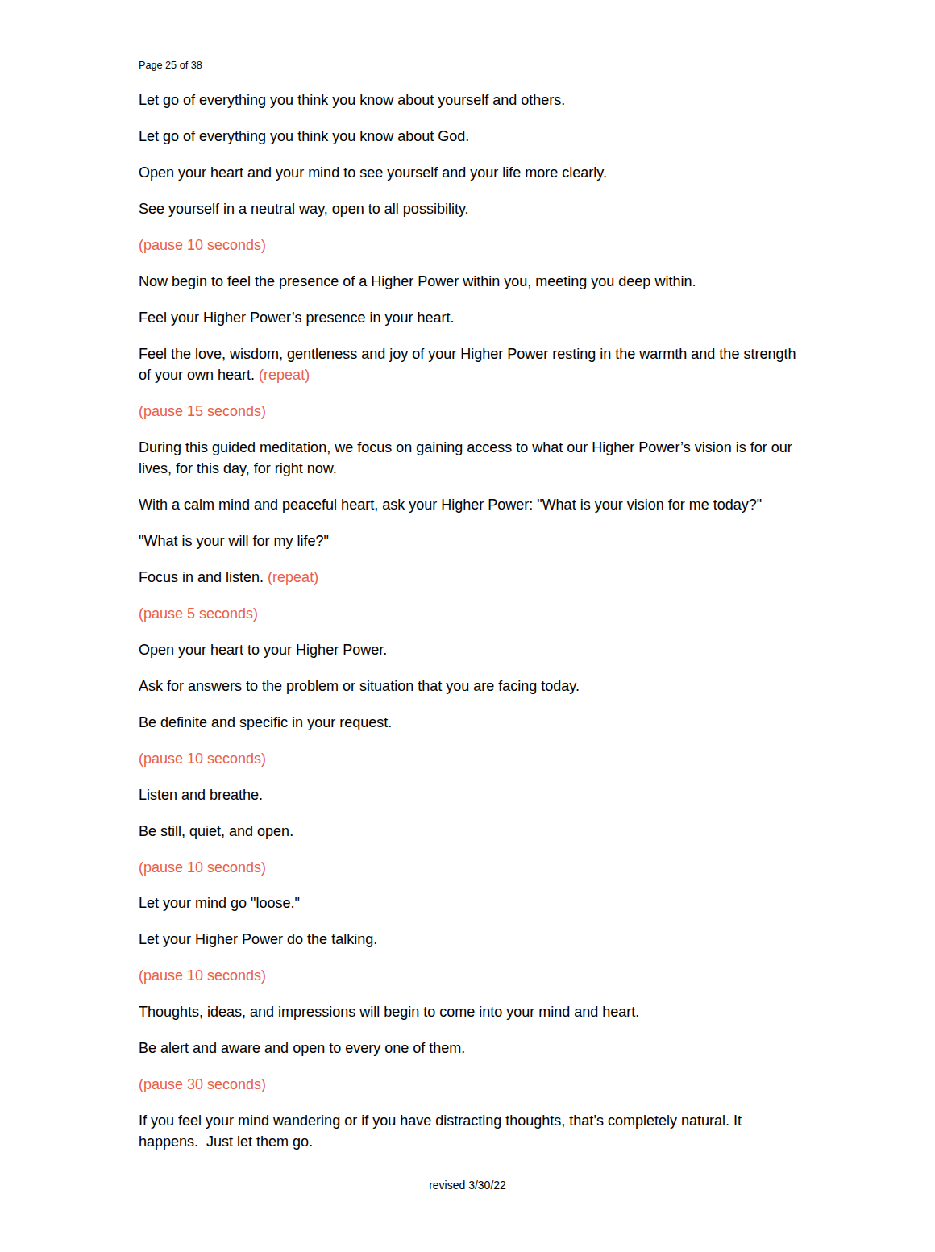Page 25 of 38
Let go of everything you think you know about yourself and others.
Let go of everything you think you know about God.
Open your heart and your mind to see yourself and your life more clearly.
See yourself in a neutral way, open to all possibility.
(pause 10 seconds)
Now begin to feel the presence of a Higher Power within you, meeting you deep within.
Feel your Higher Power’s presence in your heart.
Feel the love, wisdom, gentleness and joy of your Higher Power resting in the warmth and the strength of your own heart. (repeat)
(pause 15 seconds)
During this guided meditation, we focus on gaining access to what our Higher Power’s vision is for our lives, for this day, for right now.
With a calm mind and peaceful heart, ask your Higher Power: "What is your vision for me today?"
"What is your will for my life?"
Focus in and listen. (repeat)
(pause 5 seconds)
Open your heart to your Higher Power.
Ask for answers to the problem or situation that you are facing today.
Be definite and specific in your request.
(pause 10 seconds)
Listen and breathe.
Be still, quiet, and open.
(pause 10 seconds)
Let your mind go "loose."
Let your Higher Power do the talking.
(pause 10 seconds)
Thoughts, ideas, and impressions will begin to come into your mind and heart.
Be alert and aware and open to every one of them.
(pause 30 seconds)
If you feel your mind wandering or if you have distracting thoughts, that’s completely natural. It happens. Just let them go.
revised 3/30/22